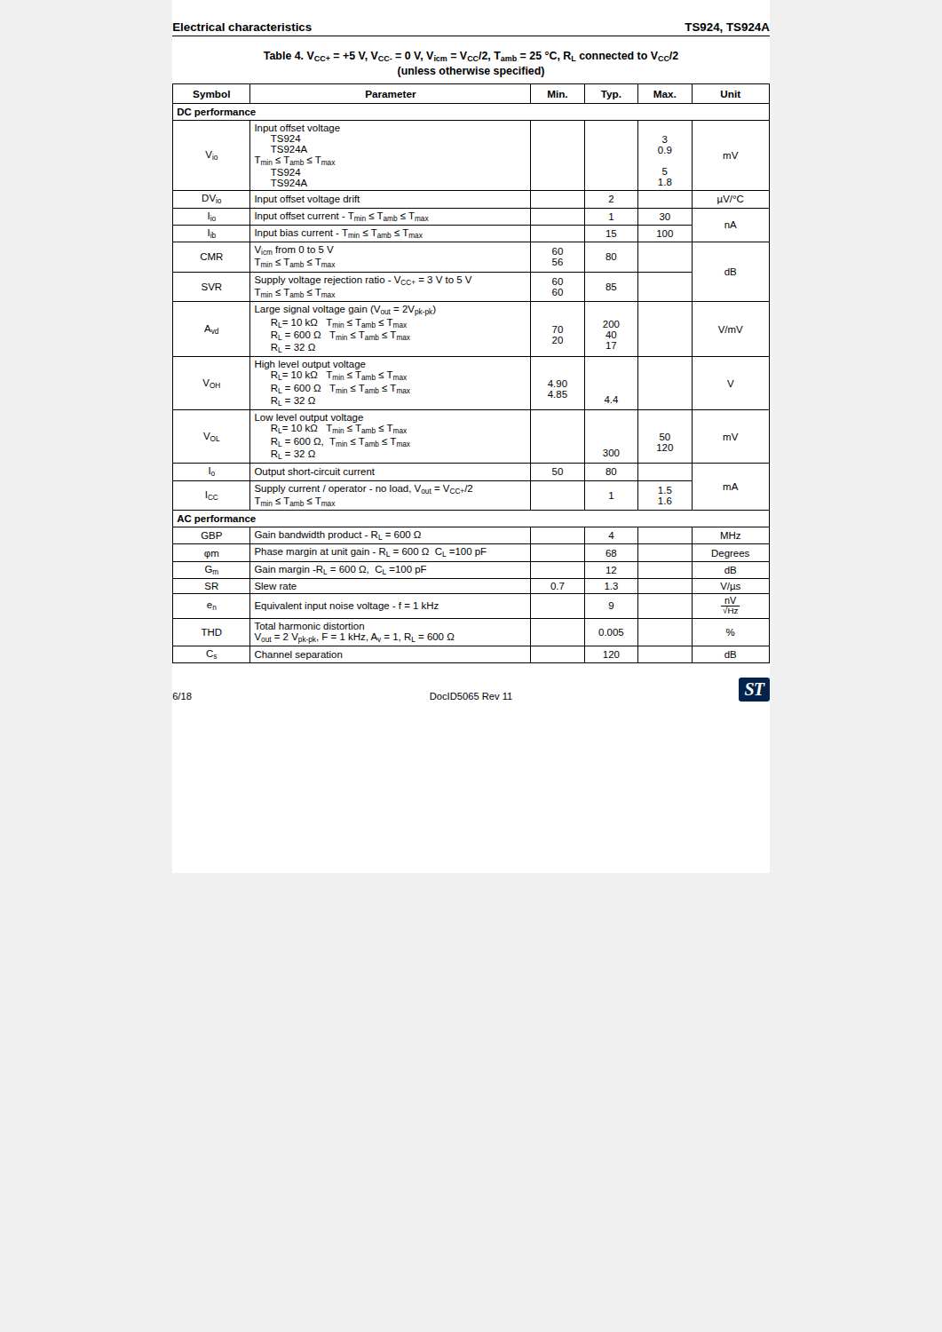Electrical characteristics
TS924, TS924A
Table 4. VCC+ = +5 V, VCC- = 0 V, Vicm = VCC/2, Tamb = 25 °C, RL connected to VCC/2 (unless otherwise specified)
| Symbol | Parameter | Min. | Typ. | Max. | Unit |
| --- | --- | --- | --- | --- | --- |
| DC performance |
| V io | Input offset voltage TS924 TS924A T min ≤ T amb ≤ T max TS924 TS924A | | | 3 0.9 5 1.8 | mV |
| DV io | Input offset voltage drift | | 2 | | µV/°C |
| I io | Input offset current - T min ≤ T amb ≤ T max | | 1 | 30 | nA |
| I ib | Input bias current - T min ≤ T amb ≤ T max | | 15 | 100 |
| CMR | V icm from 0 to 5 V T min ≤ T amb ≤ T max | 60 56 | 80 | | dB |
| SVR | Supply voltage rejection ratio - V CC+ = 3 V to 5 V T min ≤ T amb ≤ T max | 60 60 | 85 | |
| A vd | Large signal voltage gain (V out = 2V pk-pk ) R L = 10 kΩ T min ≤ T amb ≤ T max R L = 600 Ω T min ≤ T amb ≤ T max R L = 32 Ω | 70 20 | 200 40 17 | | V/mV |
| V OH | High level output voltage R L = 10 kΩ T min ≤ T amb ≤ T max R L = 600 Ω T min ≤ T amb ≤ T max R L = 32 Ω | 4.90 4.85 | 4.4 | | V |
| V OL | Low level output voltage R L = 10 kΩ T min ≤ T amb ≤ T max R L = 600 Ω, T min ≤ T amb ≤ T max R L = 32 Ω | | 300 | 50 120 | mV |
| I o | Output short-circuit current | 50 | 80 | | mA |
| I CC | Supply current / operator - no load, V out = V CC+ /2 T min ≤ T amb ≤ T max | | 1 | 1.5 1.6 |
| AC performance |
| GBP | Gain bandwidth product - R L = 600 Ω | | 4 | | MHz |
| φm | Phase margin at unit gain - R L = 600 Ω C L =100 pF | | 68 | | Degrees |
| G m | Gain margin -R L = 600 Ω, C L =100 pF | | 12 | | dB |
| SR | Slew rate | 0.7 | 1.3 | | V/µs |
| e n | Equivalent input noise voltage - f = 1 kHz | | 9 | | nV √Hz |
| THD | Total harmonic distortion V out = 2 V pk-pk , F = 1 kHz, A v = 1, R L = 600 Ω | | 0.005 | | % |
| C s | Channel separation | | 120 | | dB |
6/18
DocID5065 Rev 11
ST